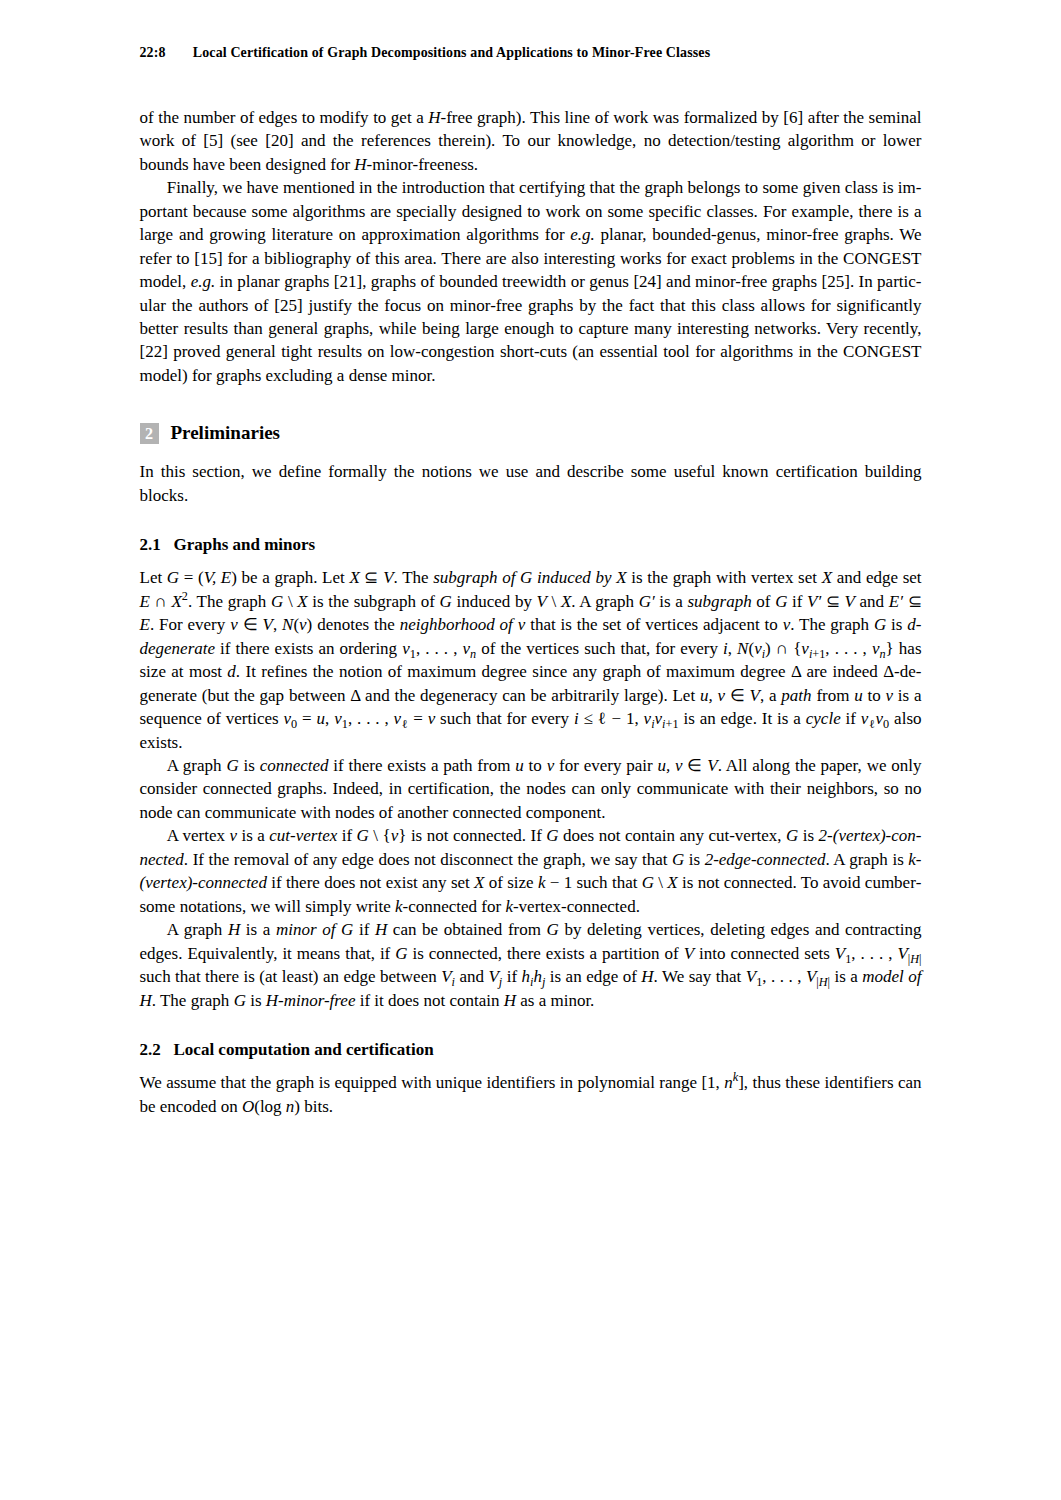22:8 Local Certification of Graph Decompositions and Applications to Minor-Free Classes
of the number of edges to modify to get a H-free graph). This line of work was formalized by [6] after the seminal work of [5] (see [20] and the references therein). To our knowledge, no detection/testing algorithm or lower bounds have been designed for H-minor-freeness.
Finally, we have mentioned in the introduction that certifying that the graph belongs to some given class is important because some algorithms are specially designed to work on some specific classes. For example, there is a large and growing literature on approximation algorithms for e.g. planar, bounded-genus, minor-free graphs. We refer to [15] for a bibliography of this area. There are also interesting works for exact problems in the CONGEST model, e.g. in planar graphs [21], graphs of bounded treewidth or genus [24] and minor-free graphs [25]. In particular the authors of [25] justify the focus on minor-free graphs by the fact that this class allows for significantly better results than general graphs, while being large enough to capture many interesting networks. Very recently, [22] proved general tight results on low-congestion short-cuts (an essential tool for algorithms in the CONGEST model) for graphs excluding a dense minor.
2 Preliminaries
In this section, we define formally the notions we use and describe some useful known certification building blocks.
2.1 Graphs and minors
Let G = (V, E) be a graph. Let X ⊆ V. The subgraph of G induced by X is the graph with vertex set X and edge set E ∩ X2. The graph G \ X is the subgraph of G induced by V \ X. A graph G′ is a subgraph of G if V′ ⊆ V and E′ ⊆ E. For every v ∈ V, N(v) denotes the neighborhood of v that is the set of vertices adjacent to v. The graph G is d-degenerate if there exists an ordering v1, . . . , vn of the vertices such that, for every i, N(vi) ∩ {vi+1, . . . , vn} has size at most d. It refines the notion of maximum degree since any graph of maximum degree Δ are indeed Δ-degenerate (but the gap between Δ and the degeneracy can be arbitrarily large). Let u, v ∈ V, a path from u to v is a sequence of vertices v0 = u, v1, . . . , vℓ = v such that for every i ≤ ℓ − 1, vivi+1 is an edge. It is a cycle if vℓv0 also exists.
A graph G is connected if there exists a path from u to v for every pair u, v ∈ V. All along the paper, we only consider connected graphs. Indeed, in certification, the nodes can only communicate with their neighbors, so no node can communicate with nodes of another connected component.
A vertex v is a cut-vertex if G \ {v} is not connected. If G does not contain any cut-vertex, G is 2-(vertex)-connected. If the removal of any edge does not disconnect the graph, we say that G is 2-edge-connected. A graph is k-(vertex)-connected if there does not exist any set X of size k − 1 such that G \ X is not connected. To avoid cumbersome notations, we will simply write k-connected for k-vertex-connected.
A graph H is a minor of G if H can be obtained from G by deleting vertices, deleting edges and contracting edges. Equivalently, it means that, if G is connected, there exists a partition of V into connected sets V1, . . . , V|H| such that there is (at least) an edge between Vi and Vj if hihj is an edge of H. We say that V1, . . . , V|H| is a model of H. The graph G is H-minor-free if it does not contain H as a minor.
2.2 Local computation and certification
We assume that the graph is equipped with unique identifiers in polynomial range [1, nk], thus these identifiers can be encoded on O(log n) bits.